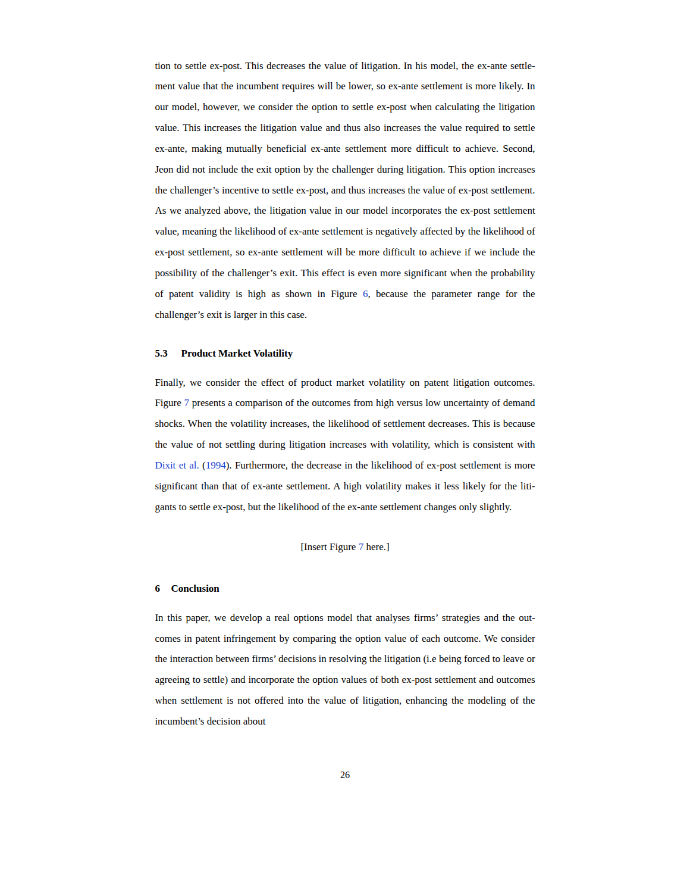tion to settle ex-post. This decreases the value of litigation. In his model, the ex-ante settlement value that the incumbent requires will be lower, so ex-ante settlement is more likely. In our model, however, we consider the option to settle ex-post when calculating the litigation value. This increases the litigation value and thus also increases the value required to settle ex-ante, making mutually beneficial ex-ante settlement more difficult to achieve. Second, Jeon did not include the exit option by the challenger during litigation. This option increases the challenger’s incentive to settle ex-post, and thus increases the value of ex-post settlement. As we analyzed above, the litigation value in our model incorporates the ex-post settlement value, meaning the likelihood of ex-ante settlement is negatively affected by the likelihood of ex-post settlement, so ex-ante settlement will be more difficult to achieve if we include the possibility of the challenger’s exit. This effect is even more significant when the probability of patent validity is high as shown in Figure 6, because the parameter range for the challenger’s exit is larger in this case.
5.3 Product Market Volatility
Finally, we consider the effect of product market volatility on patent litigation outcomes. Figure 7 presents a comparison of the outcomes from high versus low uncertainty of demand shocks. When the volatility increases, the likelihood of settlement decreases. This is because the value of not settling during litigation increases with volatility, which is consistent with Dixit et al. (1994). Furthermore, the decrease in the likelihood of ex-post settlement is more significant than that of ex-ante settlement. A high volatility makes it less likely for the litigants to settle ex-post, but the likelihood of the ex-ante settlement changes only slightly.
[Insert Figure 7 here.]
6 Conclusion
In this paper, we develop a real options model that analyses firms’ strategies and the outcomes in patent infringement by comparing the option value of each outcome. We consider the interaction between firms’ decisions in resolving the litigation (i.e being forced to leave or agreeing to settle) and incorporate the option values of both ex-post settlement and outcomes when settlement is not offered into the value of litigation, enhancing the modeling of the incumbent’s decision about
26